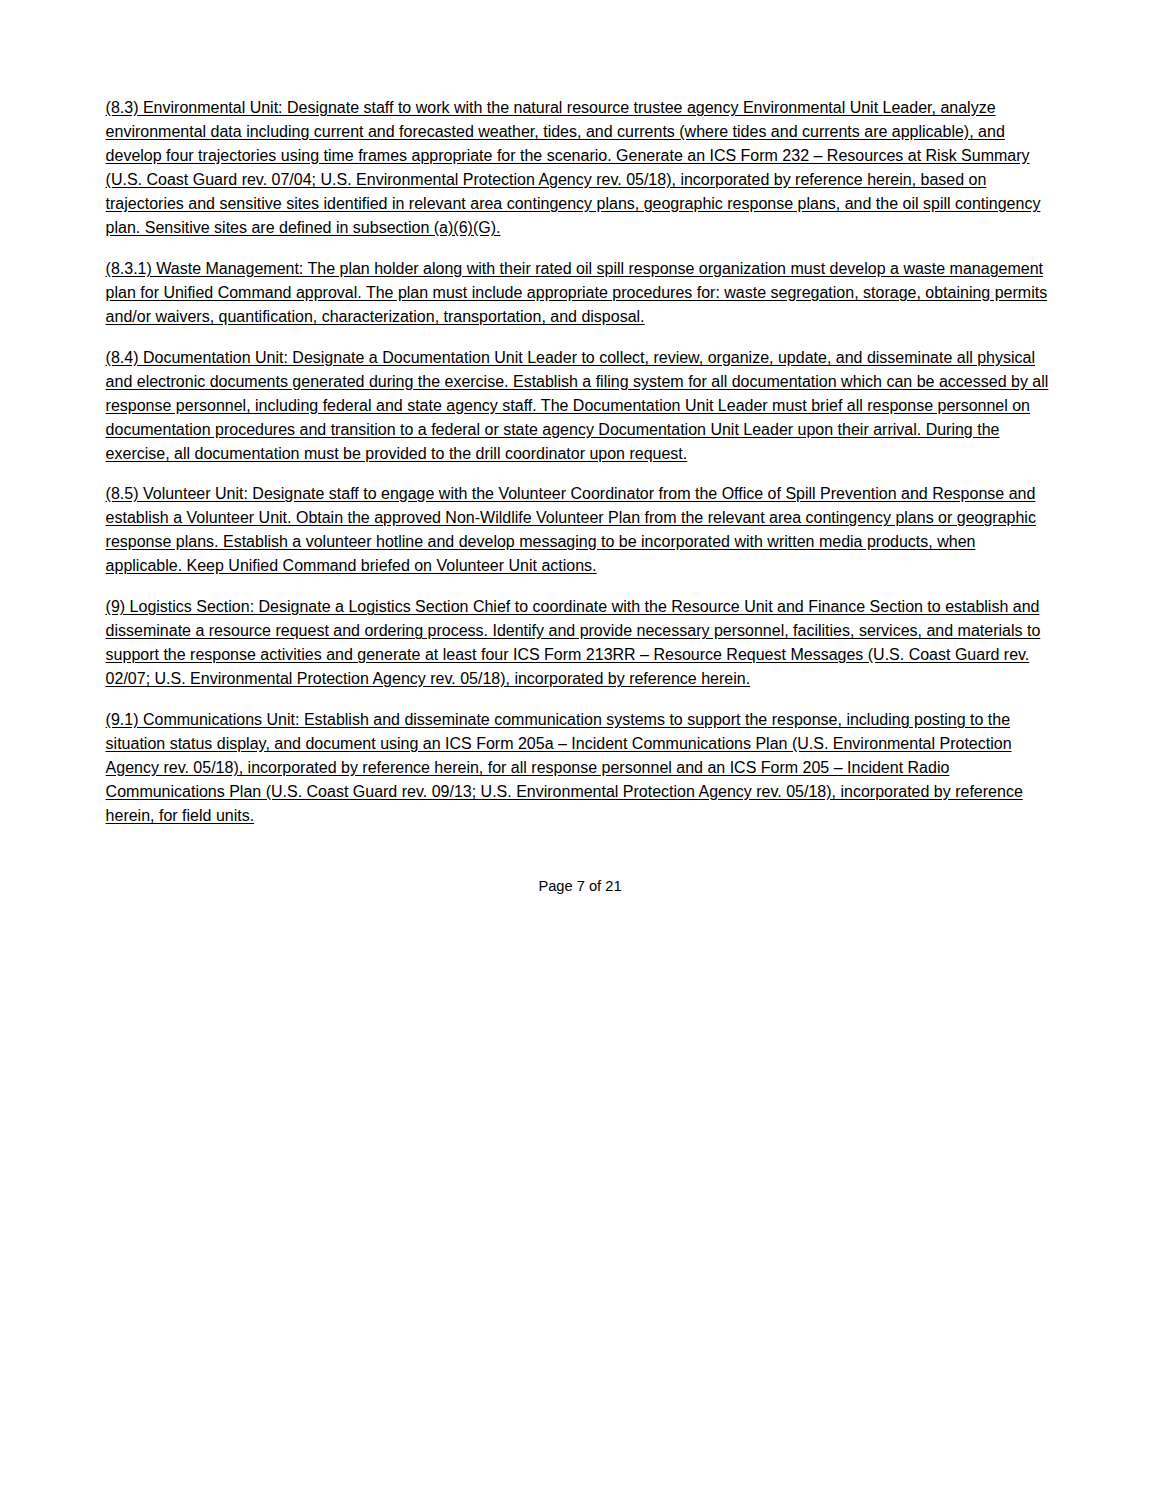(8.3) Environmental Unit: Designate staff to work with the natural resource trustee agency Environmental Unit Leader, analyze environmental data including current and forecasted weather, tides, and currents (where tides and currents are applicable), and develop four trajectories using time frames appropriate for the scenario. Generate an ICS Form 232 – Resources at Risk Summary (U.S. Coast Guard rev. 07/04; U.S. Environmental Protection Agency rev. 05/18), incorporated by reference herein, based on trajectories and sensitive sites identified in relevant area contingency plans, geographic response plans, and the oil spill contingency plan. Sensitive sites are defined in subsection (a)(6)(G).
(8.3.1) Waste Management: The plan holder along with their rated oil spill response organization must develop a waste management plan for Unified Command approval. The plan must include appropriate procedures for: waste segregation, storage, obtaining permits and/or waivers, quantification, characterization, transportation, and disposal.
(8.4) Documentation Unit: Designate a Documentation Unit Leader to collect, review, organize, update, and disseminate all physical and electronic documents generated during the exercise. Establish a filing system for all documentation which can be accessed by all response personnel, including federal and state agency staff. The Documentation Unit Leader must brief all response personnel on documentation procedures and transition to a federal or state agency Documentation Unit Leader upon their arrival. During the exercise, all documentation must be provided to the drill coordinator upon request.
(8.5) Volunteer Unit: Designate staff to engage with the Volunteer Coordinator from the Office of Spill Prevention and Response and establish a Volunteer Unit. Obtain the approved Non-Wildlife Volunteer Plan from the relevant area contingency plans or geographic response plans. Establish a volunteer hotline and develop messaging to be incorporated with written media products, when applicable. Keep Unified Command briefed on Volunteer Unit actions.
(9) Logistics Section: Designate a Logistics Section Chief to coordinate with the Resource Unit and Finance Section to establish and disseminate a resource request and ordering process. Identify and provide necessary personnel, facilities, services, and materials to support the response activities and generate at least four ICS Form 213RR – Resource Request Messages (U.S. Coast Guard rev. 02/07; U.S. Environmental Protection Agency rev. 05/18), incorporated by reference herein.
(9.1) Communications Unit: Establish and disseminate communication systems to support the response, including posting to the situation status display, and document using an ICS Form 205a – Incident Communications Plan (U.S. Environmental Protection Agency rev. 05/18), incorporated by reference herein, for all response personnel and an ICS Form 205 – Incident Radio Communications Plan (U.S. Coast Guard rev. 09/13; U.S. Environmental Protection Agency rev. 05/18), incorporated by reference herein, for field units.
Page 7 of 21